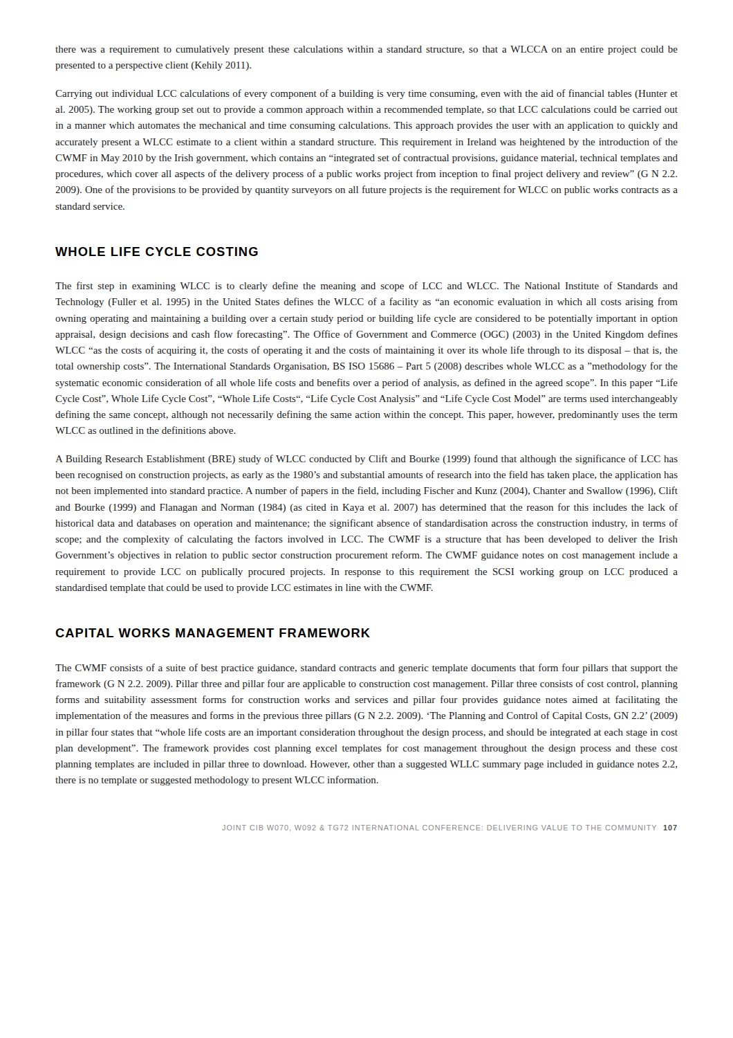there was a requirement to cumulatively present these calculations within a standard structure, so that a WLCCA on an entire project could be presented to a perspective client (Kehily 2011).
Carrying out individual LCC calculations of every component of a building is very time consuming, even with the aid of financial tables (Hunter et al. 2005). The working group set out to provide a common approach within a recommended template, so that LCC calculations could be carried out in a manner which automates the mechanical and time consuming calculations. This approach provides the user with an application to quickly and accurately present a WLCC estimate to a client within a standard structure. This requirement in Ireland was heightened by the introduction of the CWMF in May 2010 by the Irish government, which contains an “integrated set of contractual provisions, guidance material, technical templates and procedures, which cover all aspects of the delivery process of a public works project from inception to final project delivery and review” (G N 2.2. 2009). One of the provisions to be provided by quantity surveyors on all future projects is the requirement for WLCC on public works contracts as a standard service.
Whole Life Cycle Costing
The first step in examining WLCC is to clearly define the meaning and scope of LCC and WLCC. The National Institute of Standards and Technology (Fuller et al. 1995) in the United States defines the WLCC of a facility as “an economic evaluation in which all costs arising from owning operating and maintaining a building over a certain study period or building life cycle are considered to be potentially important in option appraisal, design decisions and cash flow forecasting”. The Office of Government and Commerce (OGC) (2003) in the United Kingdom defines WLCC “as the costs of acquiring it, the costs of operating it and the costs of maintaining it over its whole life through to its disposal – that is, the total ownership costs”. The International Standards Organisation, BS ISO 15686 – Part 5 (2008) describes whole WLCC as a ”methodology for the systematic economic consideration of all whole life costs and benefits over a period of analysis, as defined in the agreed scope”. In this paper “Life Cycle Cost”, Whole Life Cycle Cost”, “Whole Life Costs“, “Life Cycle Cost Analysis” and “Life Cycle Cost Model” are terms used interchangeably defining the same concept, although not necessarily defining the same action within the concept. This paper, however, predominantly uses the term WLCC as outlined in the definitions above.
A Building Research Establishment (BRE) study of WLCC conducted by Clift and Bourke (1999) found that although the significance of LCC has been recognised on construction projects, as early as the 1980’s and substantial amounts of research into the field has taken place, the application has not been implemented into standard practice. A number of papers in the field, including Fischer and Kunz (2004), Chanter and Swallow (1996), Clift and Bourke (1999) and Flanagan and Norman (1984) (as cited in Kaya et al. 2007) has determined that the reason for this includes the lack of historical data and databases on operation and maintenance; the significant absence of standardisation across the construction industry, in terms of scope; and the complexity of calculating the factors involved in LCC. The CWMF is a structure that has been developed to deliver the Irish Government’s objectives in relation to public sector construction procurement reform. The CWMF guidance notes on cost management include a requirement to provide LCC on publically procured projects. In response to this requirement the SCSI working group on LCC produced a standardised template that could be used to provide LCC estimates in line with the CWMF.
Capital Works Management Framework
The CWMF consists of a suite of best practice guidance, standard contracts and generic template documents that form four pillars that support the framework (G N 2.2. 2009). Pillar three and pillar four are applicable to construction cost management. Pillar three consists of cost control, planning forms and suitability assessment forms for construction works and services and pillar four provides guidance notes aimed at facilitating the implementation of the measures and forms in the previous three pillars (G N 2.2. 2009). ‘The Planning and Control of Capital Costs, GN 2.2’ (2009) in pillar four states that “whole life costs are an important consideration throughout the design process, and should be integrated at each stage in cost plan development”. The framework provides cost planning excel templates for cost management throughout the design process and these cost planning templates are included in pillar three to download. However, other than a suggested WLLC summary page included in guidance notes 2.2, there is no template or suggested methodology to present WLCC information.
Joint CIB W070, W092 & TG72 International Conference: Delivering Value to the Community107